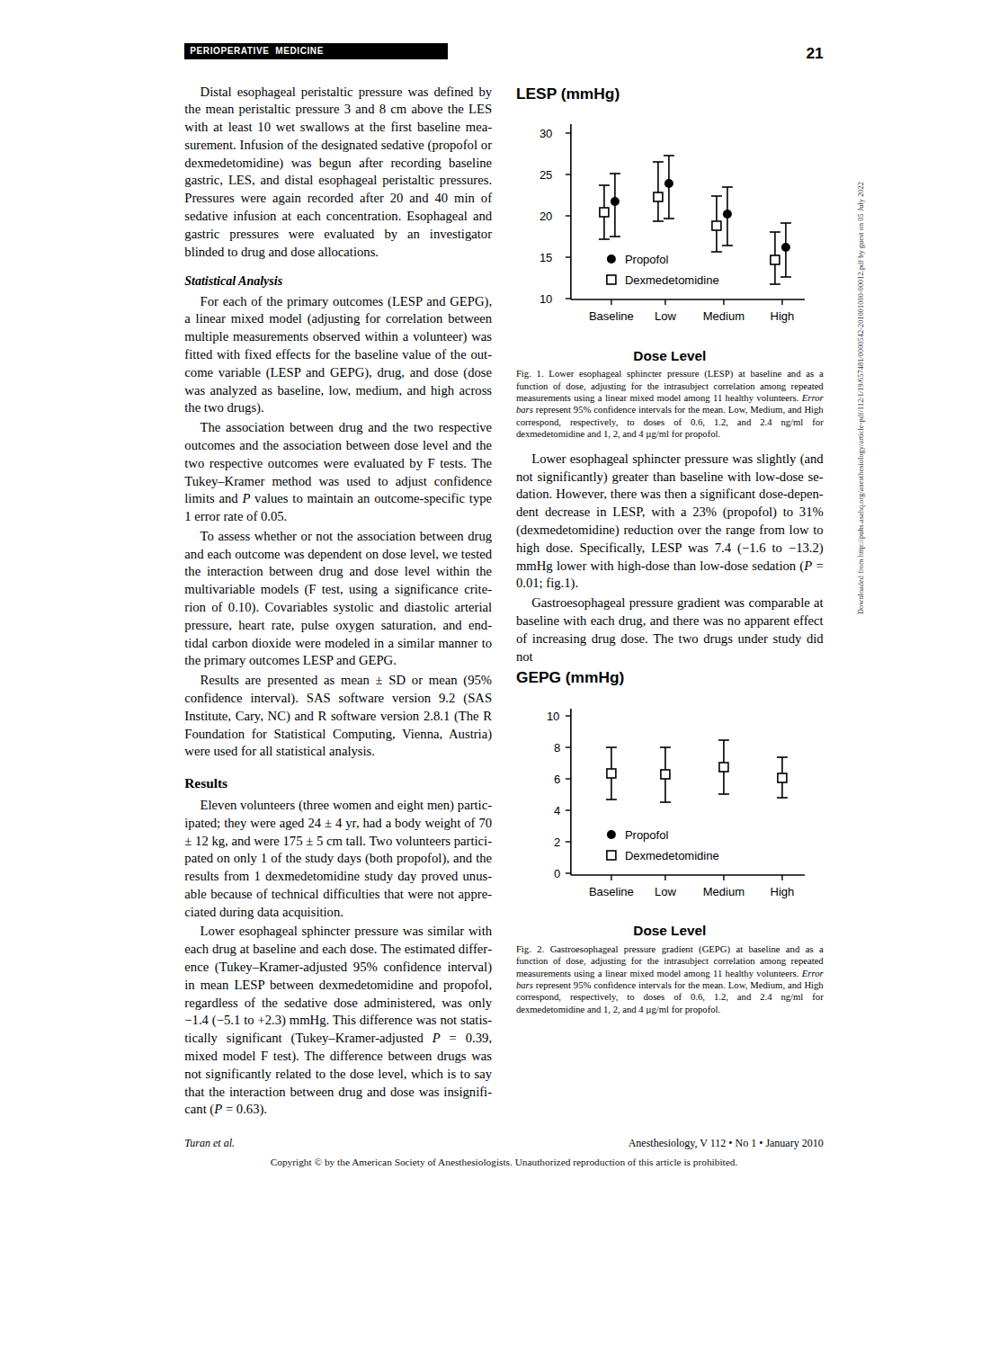Downloaded from http://pubs.asahq.org/anesthesiology/article-pdf/112/1/19/657481/0000542-201001000-00012.pdf by guest on 05 July 2022
PERIOPERATIVE MEDICINE
21
Distal esophageal peristaltic pressure was defined by the mean peristaltic pressure 3 and 8 cm above the LES with at least 10 wet swallows at the first baseline measurement. Infusion of the designated sedative (propofol or dexmedetomidine) was begun after recording baseline gastric, LES, and distal esophageal peristaltic pressures. Pressures were again recorded after 20 and 40 min of sedative infusion at each concentration. Esophageal and gastric pressures were evaluated by an investigator blinded to drug and dose allocations.
Statistical Analysis
For each of the primary outcomes (LESP and GEPG), a linear mixed model (adjusting for correlation between multiple measurements observed within a volunteer) was fitted with fixed effects for the baseline value of the outcome variable (LESP and GEPG), drug, and dose (dose was analyzed as baseline, low, medium, and high across the two drugs).
The association between drug and the two respective outcomes and the association between dose level and the two respective outcomes were evaluated by F tests. The Tukey–Kramer method was used to adjust confidence limits and P values to maintain an outcome-specific type 1 error rate of 0.05.
To assess whether or not the association between drug and each outcome was dependent on dose level, we tested the interaction between drug and dose level within the multivariable models (F test, using a significance criterion of 0.10). Covariables systolic and diastolic arterial pressure, heart rate, pulse oxygen saturation, and end-tidal carbon dioxide were modeled in a similar manner to the primary outcomes LESP and GEPG.
Results are presented as mean ± SD or mean (95% confidence interval). SAS software version 9.2 (SAS Institute, Cary, NC) and R software version 2.8.1 (The R Foundation for Statistical Computing, Vienna, Austria) were used for all statistical analysis.
Results
Eleven volunteers (three women and eight men) participated; they were aged 24 ± 4 yr, had a body weight of 70 ± 12 kg, and were 175 ± 5 cm tall. Two volunteers participated on only 1 of the study days (both propofol), and the results from 1 dexmedetomidine study day proved unusable because of technical difficulties that were not appreciated during data acquisition.
Lower esophageal sphincter pressure was similar with each drug at baseline and each dose. The estimated difference (Tukey–Kramer-adjusted 95% confidence interval) in mean LESP between dexmedetomidine and propofol, regardless of the sedative dose administered, was only −1.4 (−5.1 to +2.3) mmHg. This difference was not statistically significant (Tukey–Kramer-adjusted P = 0.39, mixed model F test). The difference between drugs was not significantly related to the dose level, which is to say that the interaction between drug and dose was insignificant (P = 0.63).
LESP (mmHg)
30 25 20 15 10 Baseline Low Medium High Propofol Dexmedetomidine
Dose Level
Fig. 1. Lower esophageal sphincter pressure (LESP) at baseline and as a function of dose, adjusting for the intrasubject correlation among repeated measurements using a linear mixed model among 11 healthy volunteers. Error bars represent 95% confidence intervals for the mean. Low, Medium, and High correspond, respectively, to doses of 0.6, 1.2, and 2.4 ng/ml for dexmedetomidine and 1, 2, and 4 µg/ml for propofol.
Lower esophageal sphincter pressure was slightly (and not significantly) greater than baseline with low-dose sedation. However, there was then a significant dose-dependent decrease in LESP, with a 23% (propofol) to 31% (dexmedetomidine) reduction over the range from low to high dose. Specifically, LESP was 7.4 (−1.6 to −13.2) mmHg lower with high-dose than low-dose sedation (P = 0.01; fig.1).
Gastroesophageal pressure gradient was comparable at baseline with each drug, and there was no apparent effect of increasing drug dose. The two drugs under study did not
GEPG (mmHg)
10 8 6 4 2 0 Baseline Low Medium High Propofol Dexmedetomidine
Dose Level
Fig. 2. Gastroesophageal pressure gradient (GEPG) at baseline and as a function of dose, adjusting for the intrasubject correlation among repeated measurements using a linear mixed model among 11 healthy volunteers. Error bars represent 95% confidence intervals for the mean. Low, Medium, and High correspond, respectively, to doses of 0.6, 1.2, and 2.4 ng/ml for dexmedetomidine and 1, 2, and 4 µg/ml for propofol.
Turan et al.
Anesthesiology, V 112 • No 1 • January 2010
Copyright © by the American Society of Anesthesiologists. Unauthorized reproduction of this article is prohibited.